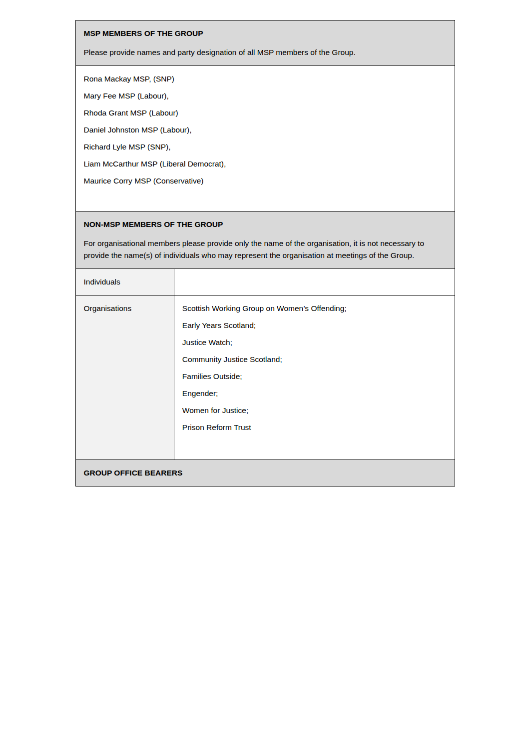| MSP MEMBERS OF THE GROUP Please provide names and party designation of all MSP members of the Group. |
| Rona Mackay MSP, (SNP) Mary Fee MSP (Labour), Rhoda Grant MSP (Labour) Daniel Johnston MSP (Labour), Richard Lyle MSP (SNP), Liam McCarthur MSP (Liberal Democrat), Maurice Corry MSP (Conservative) |
| NON-MSP MEMBERS OF THE GROUP For organisational members please provide only the name of the organisation, it is not necessary to provide the name(s) of individuals who may represent the organisation at meetings of the Group. |
| Individuals | |
| Organisations | Scottish Working Group on Women’s Offending; Early Years Scotland; Justice Watch; Community Justice Scotland; Families Outside; Engender; Women for Justice; Prison Reform Trust |
| GROUP OFFICE BEARERS |